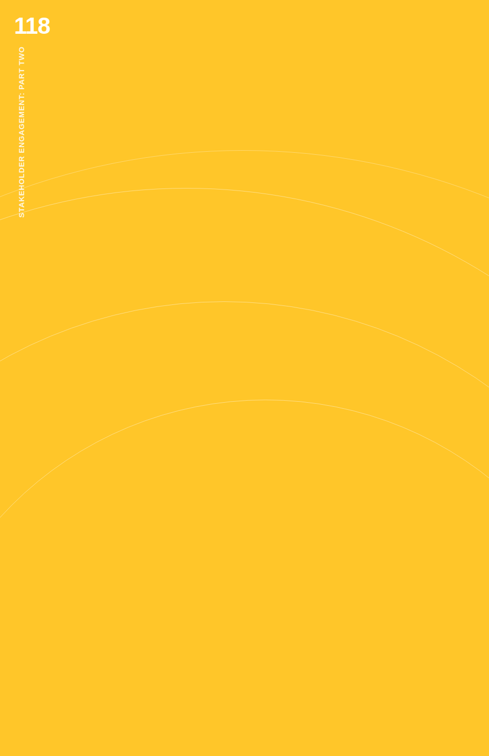118
Stakeholder Engagement: Part Two